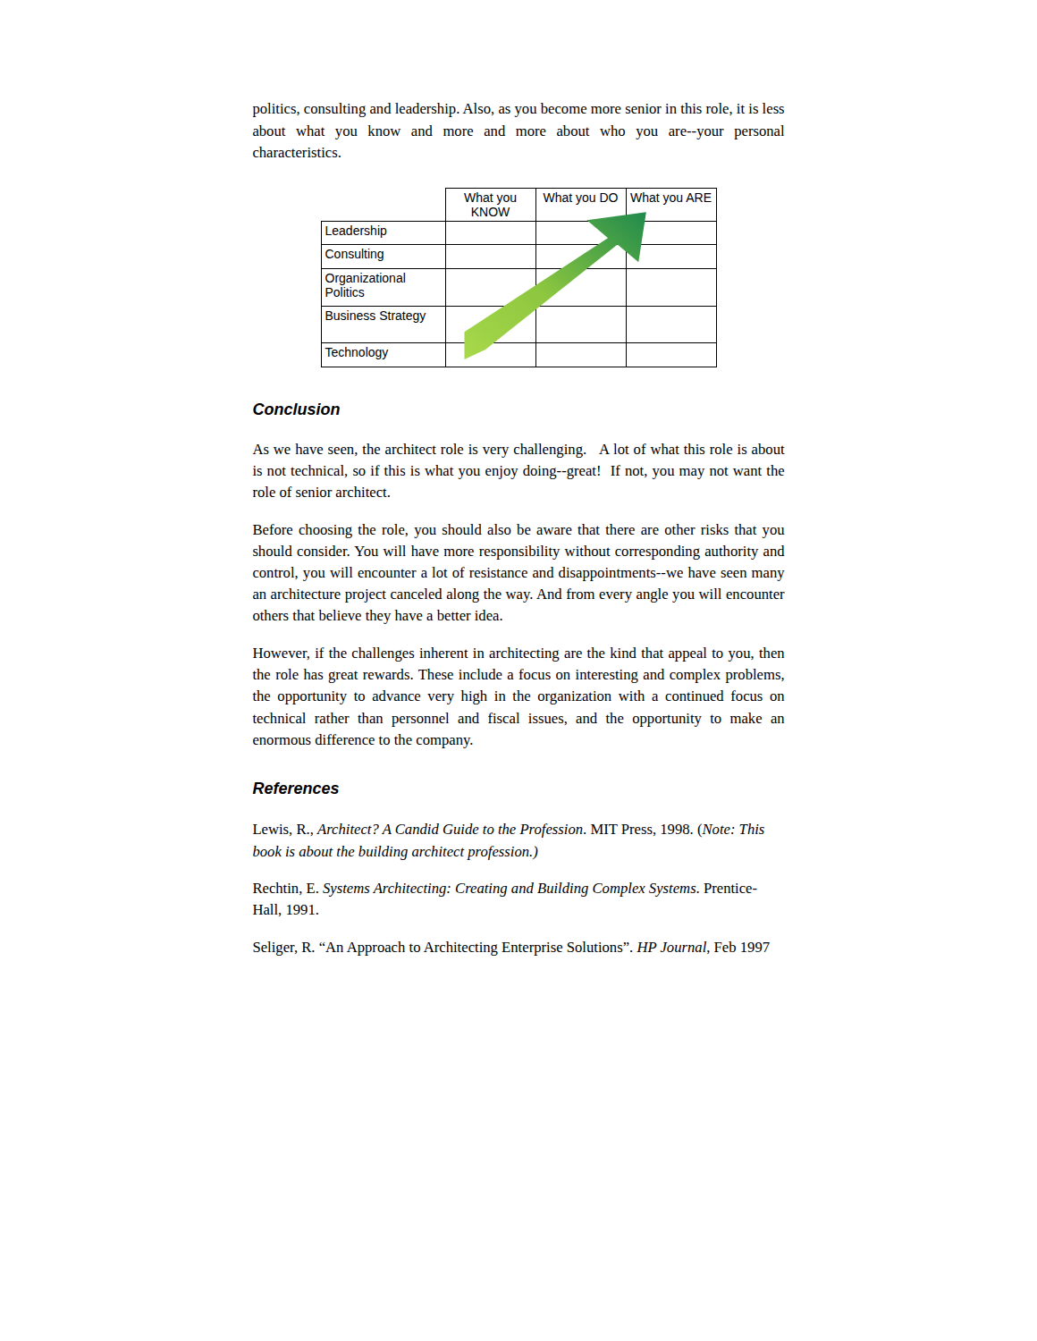politics, consulting and leadership. Also, as you become more senior in this role, it is less about what you know and more and more about who you are--your personal characteristics.
| | What you KNOW | What you DO | What you ARE |
| --- | --- | --- | --- |
| Leadership | | | |
| Consulting | | | |
| Organizational Politics | | | |
| Business Strategy | | | |
| Technology | | | |
Conclusion
As we have seen, the architect role is very challenging. A lot of what this role is about is not technical, so if this is what you enjoy doing--great! If not, you may not want the role of senior architect.
Before choosing the role, you should also be aware that there are other risks that you should consider. You will have more responsibility without corresponding authority and control, you will encounter a lot of resistance and disappointments--we have seen many an architecture project canceled along the way. And from every angle you will encounter others that believe they have a better idea.
However, if the challenges inherent in architecting are the kind that appeal to you, then the role has great rewards. These include a focus on interesting and complex problems, the opportunity to advance very high in the organization with a continued focus on technical rather than personnel and fiscal issues, and the opportunity to make an enormous difference to the company.
References
Lewis, R., Architect? A Candid Guide to the Profession. MIT Press, 1998. (Note: This book is about the building architect profession.)
Rechtin, E. Systems Architecting: Creating and Building Complex Systems. Prentice-Hall, 1991.
Seliger, R. “An Approach to Architecting Enterprise Solutions”. HP Journal, Feb 1997